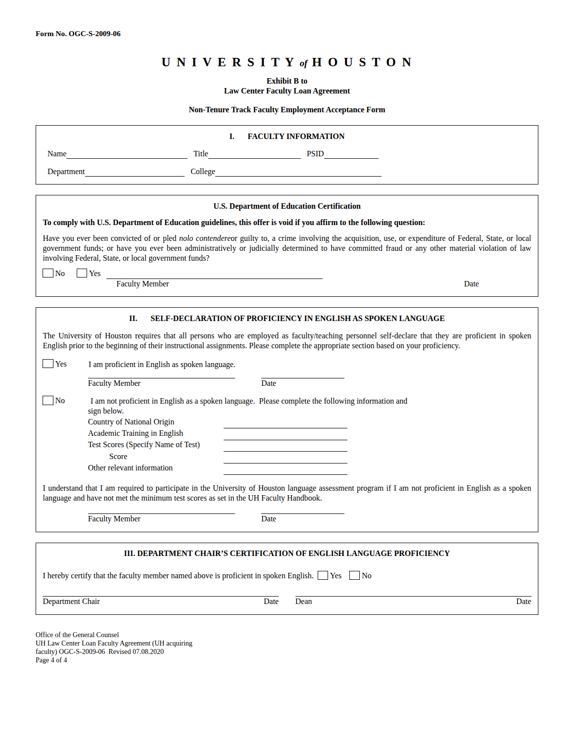Form No. OGC-S-2009-06
U N I V E R S I T Y of H O U S T O N
Exhibit B to
Law Center Faculty Loan Agreement
Non-Tenure Track Faculty Employment Acceptance Form
I. FACULTY INFORMATION
Name Title PSID
Department College
U.S. Department of Education Certification
To comply with U.S. Department of Education guidelines, this offer is void if you affirm to the following question:
Have you ever been convicted of or pled nolo contendereor guilty to, a crime involving the acquisition, use, or expenditure of Federal, State, or local government funds; or have you ever been administratively or judicially determined to have committed fraud or any other material violation of law involving Federal, State, or local government funds?
No Yes
Faculty Member Date
II. SELF-DECLARATION OF PROFICIENCY IN ENGLISH AS SPOKEN LANGUAGE
The University of Houston requires that all persons who are employed as faculty/teaching personnel self-declare that they are proficient in spoken English prior to the beginning of their instructional assignments. Please complete the appropriate section based on your proficiency.
Yes I am proficient in English as spoken language.
Faculty Member
Date
No I am not proficient in English as a spoken language. Please complete the following information and
sign below.
| Country of National Origin | |
| Academic Training in English | |
| Test Scores (Specify Name of Test) | |
| Score | |
| Other relevant information | |
I understand that I am required to participate in the University of Houston language assessment program if I am not proficient in English as a spoken language and have not met the minimum test scores as set in the UH Faculty Handbook.
Faculty Member
Date
III. DEPARTMENT CHAIR’S CERTIFICATION OF ENGLISH LANGUAGE PROFICIENCY
I hereby certify that the faculty member named above is proficient in spoken English. Yes No
Department Chair Date
Dean Date
Office of the General Counsel
UH Law Center Loan Faculty Agreement (UH acquiring
faculty) OGC-S-2009-06 Revised 07.08.2020
Page 4 of 4